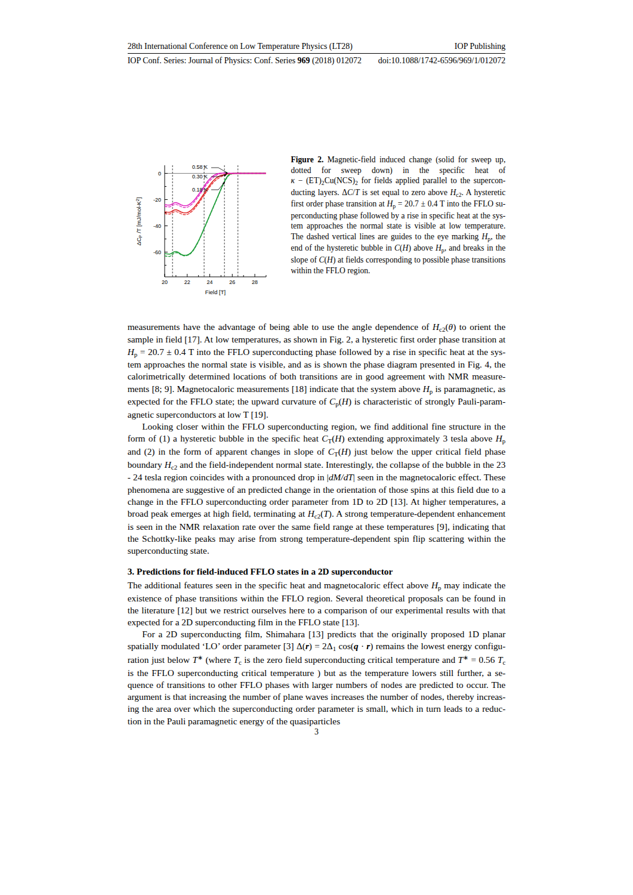28th International Conference on Low Temperature Physics (LT28)
IOP Publishing
IOP Conf. Series: Journal of Physics: Conf. Series 969 (2018) 012072
doi:10.1088/1742-6596/969/1/012072
0 -20 -40 -60 20 22 24 26 28 Field [T] ΔCP /T [mJ/mol-K2] 0.58 K 0.30 K 0.18 K
Figure 2. Magnetic-field induced change (solid for sweep up, dotted for sweep down) in the specific heat of κ − (ET)2 Cu(NCS)2 for fields applied parallel to the superconducting layers. ΔC/T is set equal to zero above Hc2. A hysteretic first order phase transition at Hp = 20.7 ± 0.4 T into the FFLO superconducting phase followed by a rise in specific heat at the system approaches the normal state is visible at low temperature. The dashed vertical lines are guides to the eye marking Hp, the end of the hysteretic bubble in C(H) above Hp, and breaks in the slope of C(H) at fields corresponding to possible phase transitions within the FFLO region.
measurements have the advantage of being able to use the angle dependence of Hc2(θ) to orient the sample in field [17]. At low temperatures, as shown in Fig. 2, a hysteretic first order phase transition at Hp = 20.7 ± 0.4 T into the FFLO superconducting phase followed by a rise in specific heat at the system approaches the normal state is visible, and as is shown the phase diagram presented in Fig. 4, the calorimetrically determined locations of both transitions are in good agreement with NMR measurements [8; 9]. Magnetocaloric measurements [18] indicate that the system above Hp is paramagnetic, as expected for the FFLO state; the upward curvature of Cp(H) is characteristic of strongly Pauli-paramagnetic superconductors at low T [19].
Looking closer within the FFLO superconducting region, we find additional fine structure in the form of (1) a hysteretic bubble in the specific heat CT(H) extending approximately 3 tesla above Hp and (2) in the form of apparent changes in slope of CT(H) just below the upper critical field phase boundary Hc2 and the field-independent normal state. Interestingly, the collapse of the bubble in the 23 - 24 tesla region coincides with a pronounced drop in |dM/dT| seen in the magnetocaloric effect. These phenomena are suggestive of an predicted change in the orientation of those spins at this field due to a change in the FFLO superconducting order parameter from 1D to 2D [13]. At higher temperatures, a broad peak emerges at high field, terminating at Hc2(T). A strong temperature-dependent enhancement is seen in the NMR relaxation rate over the same field range at these temperatures [9], indicating that the Schottky-like peaks may arise from strong temperature-dependent spin flip scattering within the superconducting state.
3. Predictions for field-induced FFLO states in a 2D superconductor
The additional features seen in the specific heat and magnetocaloric effect above Hp may indicate the existence of phase transitions within the FFLO region. Several theoretical proposals can be found in the literature [12] but we restrict ourselves here to a comparison of our experimental results with that expected for a 2D superconducting film in the FFLO state [13].
For a 2D superconducting film, Shimahara [13] predicts that the originally proposed 1D planar spatially modulated ‘LO’ order parameter [3] Δ(r) = 2Δ1 cos(q · r) remains the lowest energy configuration just below T∗ (where Tc is the zero field superconducting critical temperature and T∗ = 0.56 Tc is the FFLO superconducting critical temperature ) but as the temperature lowers still further, a sequence of transitions to other FFLO phases with larger numbers of nodes are predicted to occur. The argument is that increasing the number of plane waves increases the number of nodes, thereby increasing the area over which the superconducting order parameter is small, which in turn leads to a reduction in the Pauli paramagnetic energy of the quasiparticles
3